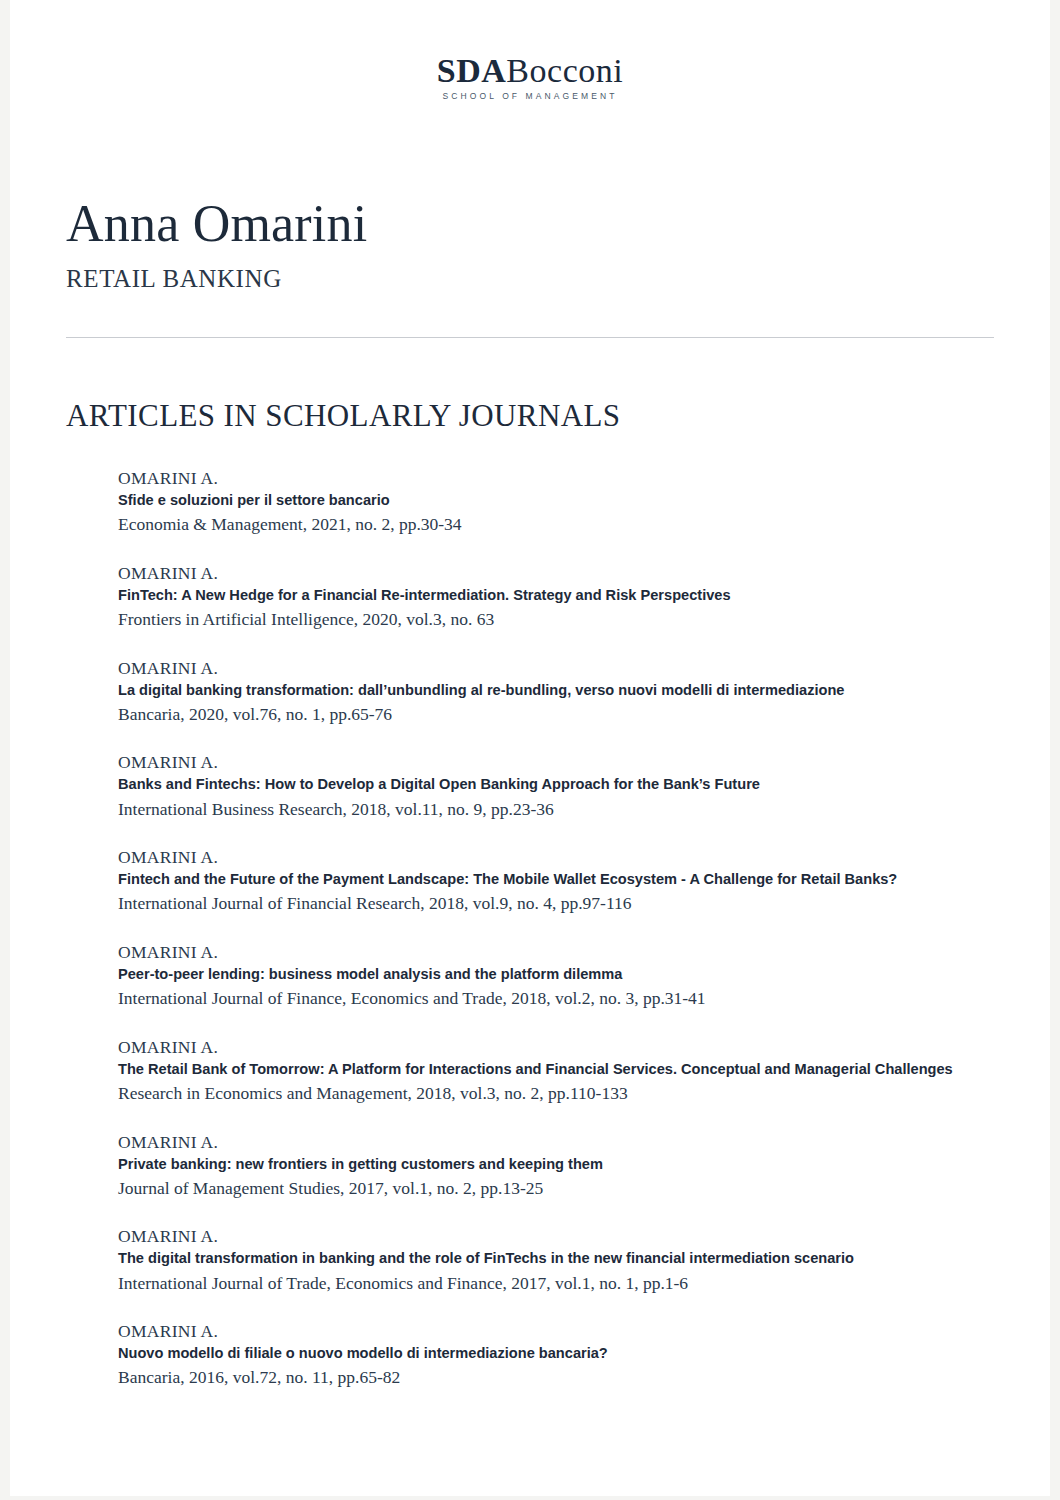SDABocconi
School of Management
Anna Omarini
RETAIL BANKING
ARTICLES IN SCHOLARLY JOURNALS
OMARINI A.
Sfide e soluzioni per il settore bancario
Economia & Management, 2021, no. 2, pp.30-34
OMARINI A.
FinTech: A New Hedge for a Financial Re-intermediation. Strategy and Risk Perspectives
Frontiers in Artificial Intelligence, 2020, vol.3, no. 63
OMARINI A.
La digital banking transformation: dall’unbundling al re-bundling, verso nuovi modelli di intermediazione
Bancaria, 2020, vol.76, no. 1, pp.65-76
OMARINI A.
Banks and Fintechs: How to Develop a Digital Open Banking Approach for the Bank’s Future
International Business Research, 2018, vol.11, no. 9, pp.23-36
OMARINI A.
Fintech and the Future of the Payment Landscape: The Mobile Wallet Ecosystem - A Challenge for Retail Banks?
International Journal of Financial Research, 2018, vol.9, no. 4, pp.97-116
OMARINI A.
Peer-to-peer lending: business model analysis and the platform dilemma
International Journal of Finance, Economics and Trade, 2018, vol.2, no. 3, pp.31-41
OMARINI A.
The Retail Bank of Tomorrow: A Platform for Interactions and Financial Services. Conceptual and Managerial Challenges
Research in Economics and Management, 2018, vol.3, no. 2, pp.110-133
OMARINI A.
Private banking: new frontiers in getting customers and keeping them
Journal of Management Studies, 2017, vol.1, no. 2, pp.13-25
OMARINI A.
The digital transformation in banking and the role of FinTechs in the new financial intermediation scenario
International Journal of Trade, Economics and Finance, 2017, vol.1, no. 1, pp.1-6
OMARINI A.
Nuovo modello di filiale o nuovo modello di intermediazione bancaria?
Bancaria, 2016, vol.72, no. 11, pp.65-82